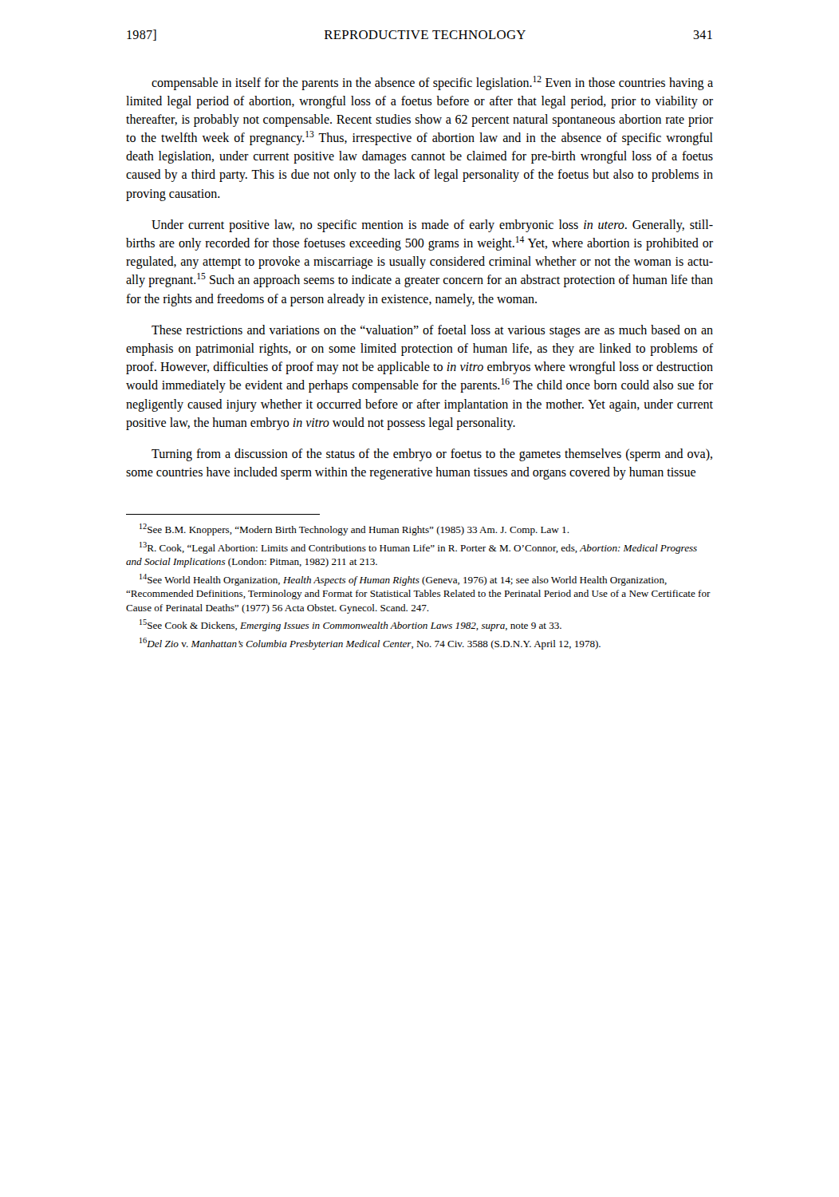1987] REPRODUCTIVE TECHNOLOGY 341
compensable in itself for the parents in the absence of specific legislation.12 Even in those countries having a limited legal period of abortion, wrongful loss of a foetus before or after that legal period, prior to viability or thereafter, is probably not compensable. Recent studies show a 62 percent natural spontaneous abortion rate prior to the twelfth week of pregnancy.13 Thus, irrespective of abortion law and in the absence of specific wrongful death legislation, under current positive law damages cannot be claimed for pre-birth wrongful loss of a foetus caused by a third party. This is due not only to the lack of legal personality of the foetus but also to problems in proving causation.
Under current positive law, no specific mention is made of early embryonic loss in utero. Generally, stillbirths are only recorded for those foetuses exceeding 500 grams in weight.14 Yet, where abortion is prohibited or regulated, any attempt to provoke a miscarriage is usually considered criminal whether or not the woman is actually pregnant.15 Such an approach seems to indicate a greater concern for an abstract protection of human life than for the rights and freedoms of a person already in existence, namely, the woman.
These restrictions and variations on the “valuation” of foetal loss at various stages are as much based on an emphasis on patrimonial rights, or on some limited protection of human life, as they are linked to problems of proof. However, difficulties of proof may not be applicable to in vitro embryos where wrongful loss or destruction would immediately be evident and perhaps compensable for the parents.16 The child once born could also sue for negligently caused injury whether it occurred before or after implantation in the mother. Yet again, under current positive law, the human embryo in vitro would not possess legal personality.
Turning from a discussion of the status of the embryo or foetus to the gametes themselves (sperm and ova), some countries have included sperm within the regenerative human tissues and organs covered by human tissue
12See B.M. Knoppers, “Modern Birth Technology and Human Rights” (1985) 33 Am. J. Comp. Law 1.
13R. Cook, “Legal Abortion: Limits and Contributions to Human Life” in R. Porter & M. O’Connor, eds, Abortion: Medical Progress and Social Implications (London: Pitman, 1982) 211 at 213.
14See World Health Organization, Health Aspects of Human Rights (Geneva, 1976) at 14; see also World Health Organization, “Recommended Definitions, Terminology and Format for Statistical Tables Related to the Perinatal Period and Use of a New Certificate for Cause of Perinatal Deaths” (1977) 56 Acta Obstet. Gynecol. Scand. 247.
15See Cook & Dickens, Emerging Issues in Commonwealth Abortion Laws 1982, supra, note 9 at 33.
16Del Zio v. Manhattan’s Columbia Presbyterian Medical Center, No. 74 Civ. 3588 (S.D.N.Y. April 12, 1978).